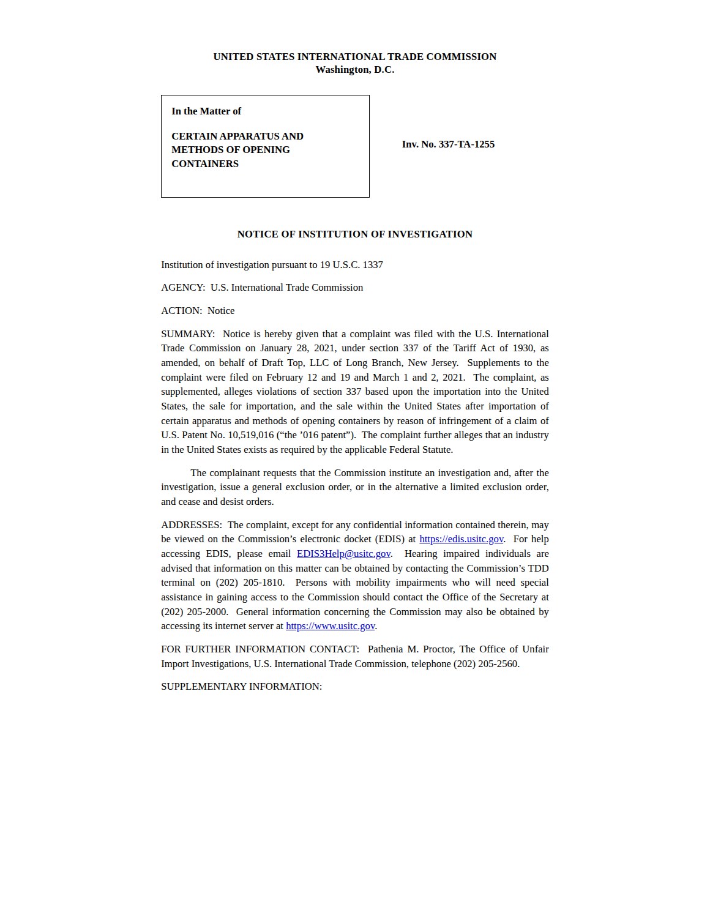UNITED STATES INTERNATIONAL TRADE COMMISSION
Washington, D.C.
In the Matter of
CERTAIN APPARATUS AND
METHODS OF OPENING
CONTAINERS
Inv. No. 337-TA-1255
NOTICE OF INSTITUTION OF INVESTIGATION
Institution of investigation pursuant to 19 U.S.C. 1337
AGENCY: U.S. International Trade Commission
ACTION: Notice
SUMMARY: Notice is hereby given that a complaint was filed with the U.S. International Trade Commission on January 28, 2021, under section 337 of the Tariff Act of 1930, as amended, on behalf of Draft Top, LLC of Long Branch, New Jersey. Supplements to the complaint were filed on February 12 and 19 and March 1 and 2, 2021. The complaint, as supplemented, alleges violations of section 337 based upon the importation into the United States, the sale for importation, and the sale within the United States after importation of certain apparatus and methods of opening containers by reason of infringement of a claim of U.S. Patent No. 10,519,016 (“the ’016 patent”). The complaint further alleges that an industry in the United States exists as required by the applicable Federal Statute.
The complainant requests that the Commission institute an investigation and, after the investigation, issue a general exclusion order, or in the alternative a limited exclusion order, and cease and desist orders.
ADDRESSES: The complaint, except for any confidential information contained therein, may be viewed on the Commission’s electronic docket (EDIS) at https://edis.usitc.gov. For help accessing EDIS, please email EDIS3Help@usitc.gov. Hearing impaired individuals are advised that information on this matter can be obtained by contacting the Commission’s TDD terminal on (202) 205-1810. Persons with mobility impairments who will need special assistance in gaining access to the Commission should contact the Office of the Secretary at (202) 205-2000. General information concerning the Commission may also be obtained by accessing its internet server at https://www.usitc.gov.
FOR FURTHER INFORMATION CONTACT: Pathenia M. Proctor, The Office of Unfair Import Investigations, U.S. International Trade Commission, telephone (202) 205-2560.
SUPPLEMENTARY INFORMATION: